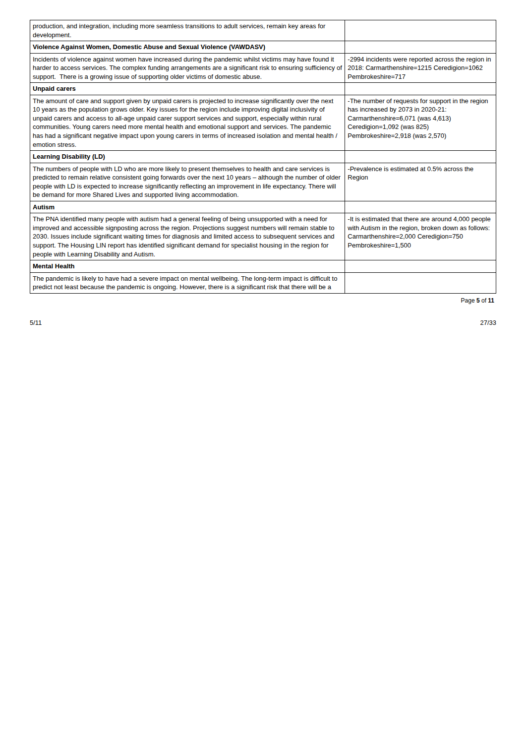| production, and integration, including more seamless transitions to adult services, remain key areas for development. | |
| Violence Against Women, Domestic Abuse and Sexual Violence (VAWDASV) | |
| Incidents of violence against women have increased during the pandemic whilst victims may have found it harder to access services. The complex funding arrangements are a significant risk to ensuring sufficiency of support. There is a growing issue of supporting older victims of domestic abuse. | -2994 incidents were reported across the region in 2018: Carmarthenshire=1215 Ceredigion=1062 Pembrokeshire=717 |
| Unpaid carers | |
| The amount of care and support given by unpaid carers is projected to increase significantly over the next 10 years as the population grows older. Key issues for the region include improving digital inclusivity of unpaid carers and access to all-age unpaid carer support services and support, especially within rural communities. Young carers need more mental health and emotional support and services. The pandemic has had a significant negative impact upon young carers in terms of increased isolation and mental health / emotion stress. | -The number of requests for support in the region has increased by 2073 in 2020-21: Carmarthenshire=6,071 (was 4,613) Ceredigion=1,092 (was 825) Pembrokeshire=2,918 (was 2,570) |
| Learning Disability (LD) | |
| The numbers of people with LD who are more likely to present themselves to health and care services is predicted to remain relative consistent going forwards over the next 10 years – although the number of older people with LD is expected to increase significantly reflecting an improvement in life expectancy. There will be demand for more Shared Lives and supported living accommodation. | -Prevalence is estimated at 0.5% across the Region |
| Autism | |
| The PNA identified many people with autism had a general feeling of being unsupported with a need for improved and accessible signposting across the region. Projections suggest numbers will remain stable to 2030. Issues include significant waiting times for diagnosis and limited access to subsequent services and support. The Housing LIN report has identified significant demand for specialist housing in the region for people with Learning Disability and Autism. | -It is estimated that there are around 4,000 people with Autism in the region, broken down as follows: Carmarthenshire=2,000 Ceredigion=750 Pembrokeshire=1,500 |
| Mental Health | |
| The pandemic is likely to have had a severe impact on mental wellbeing. The long-term impact is difficult to predict not least because the pandemic is ongoing. However, there is a significant risk that there will be a | |
Page 5 of 11
5/11 27/33